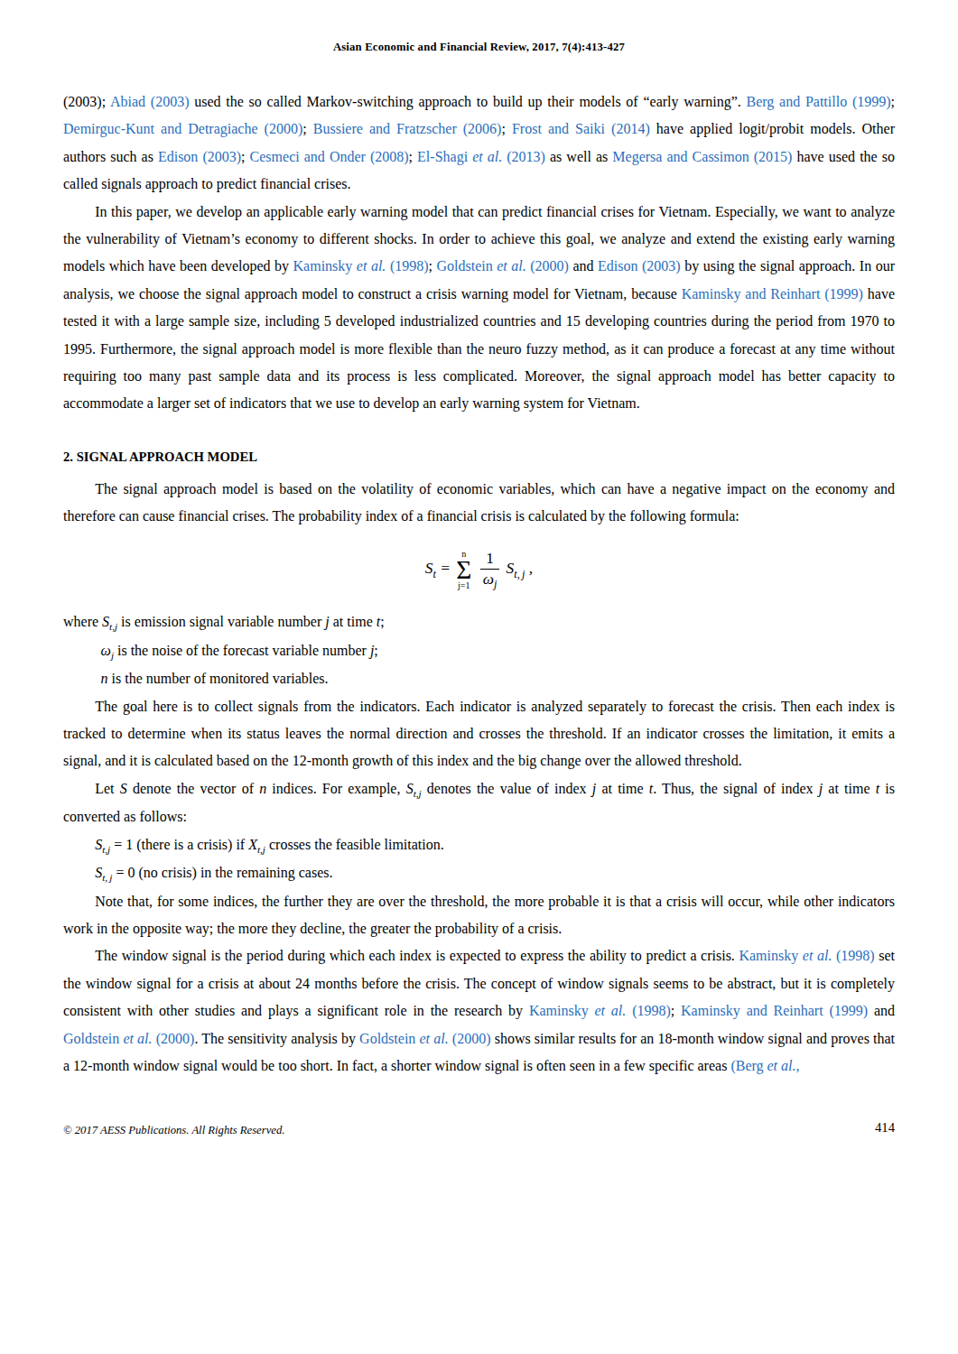Asian Economic and Financial Review, 2017, 7(4):413-427
(2003); Abiad (2003) used the so called Markov-switching approach to build up their models of “early warning”. Berg and Pattillo (1999); Demirguc-Kunt and Detragiache (2000); Bussiere and Fratzscher (2006); Frost and Saiki (2014) have applied logit/probit models. Other authors such as Edison (2003); Cesmeci and Onder (2008); El-Shagi et al. (2013) as well as Megersa and Cassimon (2015) have used the so called signals approach to predict financial crises.
In this paper, we develop an applicable early warning model that can predict financial crises for Vietnam. Especially, we want to analyze the vulnerability of Vietnam’s economy to different shocks. In order to achieve this goal, we analyze and extend the existing early warning models which have been developed by Kaminsky et al. (1998); Goldstein et al. (2000) and Edison (2003) by using the signal approach. In our analysis, we choose the signal approach model to construct a crisis warning model for Vietnam, because Kaminsky and Reinhart (1999) have tested it with a large sample size, including 5 developed industrialized countries and 15 developing countries during the period from 1970 to 1995. Furthermore, the signal approach model is more flexible than the neuro fuzzy method, as it can produce a forecast at any time without requiring too many past sample data and its process is less complicated. Moreover, the signal approach model has better capacity to accommodate a larger set of indicators that we use to develop an early warning system for Vietnam.
2. SIGNAL APPROACH MODEL
The signal approach model is based on the volatility of economic variables, which can have a negative impact on the economy and therefore can cause financial crises. The probability index of a financial crisis is calculated by the following formula:
St = n Σ j=1 1 ωj St, j ,
where St,j is emission signal variable number j at time t;
ωj is the noise of the forecast variable number j;
n is the number of monitored variables.
The goal here is to collect signals from the indicators. Each indicator is analyzed separately to forecast the crisis. Then each index is tracked to determine when its status leaves the normal direction and crosses the threshold. If an indicator crosses the limitation, it emits a signal, and it is calculated based on the 12-month growth of this index and the big change over the allowed threshold.
Let S denote the vector of n indices. For example, St,j denotes the value of index j at time t. Thus, the signal of index j at time t is converted as follows:
St,j = 1 (there is a crisis) if Xt,j crosses the feasible limitation.
St, j = 0 (no crisis) in the remaining cases.
Note that, for some indices, the further they are over the threshold, the more probable it is that a crisis will occur, while other indicators work in the opposite way; the more they decline, the greater the probability of a crisis.
The window signal is the period during which each index is expected to express the ability to predict a crisis. Kaminsky et al. (1998) set the window signal for a crisis at about 24 months before the crisis. The concept of window signals seems to be abstract, but it is completely consistent with other studies and plays a significant role in the research by Kaminsky et al. (1998); Kaminsky and Reinhart (1999) and Goldstein et al. (2000). The sensitivity analysis by Goldstein et al. (2000) shows similar results for an 18-month window signal and proves that a 12-month window signal would be too short. In fact, a shorter window signal is often seen in a few specific areas (Berg et al.,
© 2017 AESS Publications. All Rights Reserved. 414